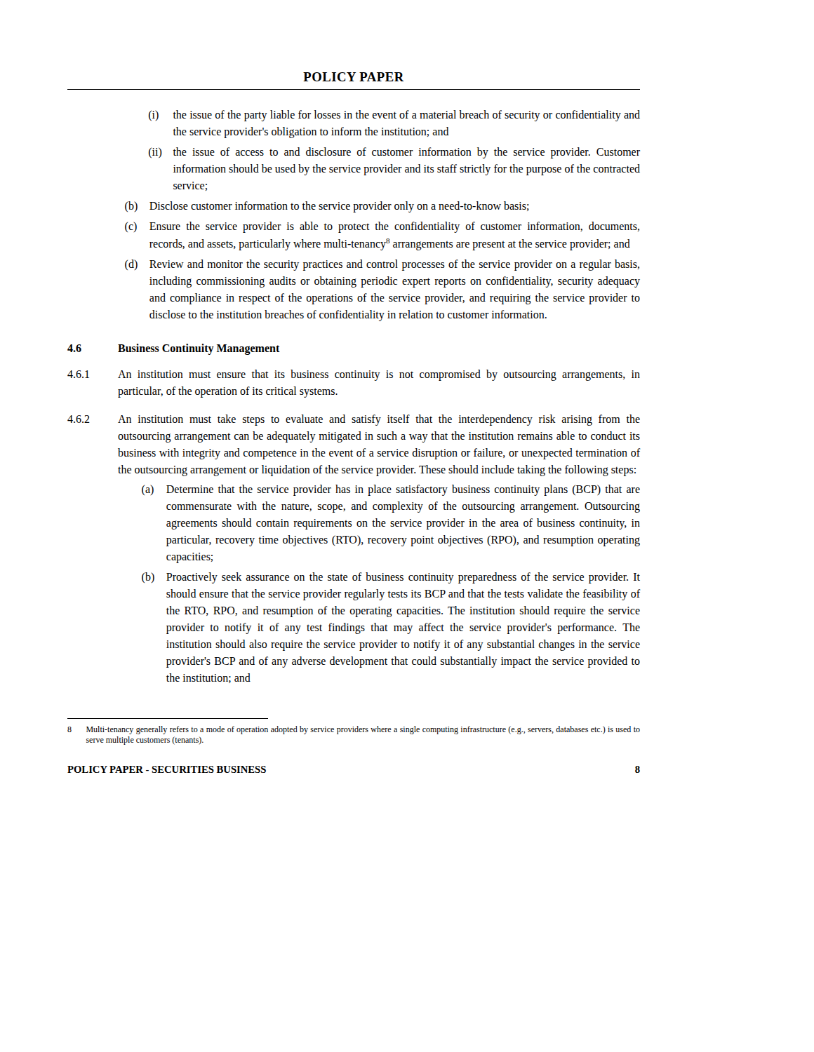POLICY PAPER
(i) the issue of the party liable for losses in the event of a material breach of security or confidentiality and the service provider's obligation to inform the institution; and
(ii) the issue of access to and disclosure of customer information by the service provider. Customer information should be used by the service provider and its staff strictly for the purpose of the contracted service;
(b) Disclose customer information to the service provider only on a need-to-know basis;
(c) Ensure the service provider is able to protect the confidentiality of customer information, documents, records, and assets, particularly where multi-tenancy8 arrangements are present at the service provider; and
(d) Review and monitor the security practices and control processes of the service provider on a regular basis, including commissioning audits or obtaining periodic expert reports on confidentiality, security adequacy and compliance in respect of the operations of the service provider, and requiring the service provider to disclose to the institution breaches of confidentiality in relation to customer information.
4.6 Business Continuity Management
4.6.1 An institution must ensure that its business continuity is not compromised by outsourcing arrangements, in particular, of the operation of its critical systems.
4.6.2 An institution must take steps to evaluate and satisfy itself that the interdependency risk arising from the outsourcing arrangement can be adequately mitigated in such a way that the institution remains able to conduct its business with integrity and competence in the event of a service disruption or failure, or unexpected termination of the outsourcing arrangement or liquidation of the service provider. These should include taking the following steps:
(a) Determine that the service provider has in place satisfactory business continuity plans (BCP) that are commensurate with the nature, scope, and complexity of the outsourcing arrangement. Outsourcing agreements should contain requirements on the service provider in the area of business continuity, in particular, recovery time objectives (RTO), recovery point objectives (RPO), and resumption operating capacities;
(b) Proactively seek assurance on the state of business continuity preparedness of the service provider. It should ensure that the service provider regularly tests its BCP and that the tests validate the feasibility of the RTO, RPO, and resumption of the operating capacities. The institution should require the service provider to notify it of any test findings that may affect the service provider's performance. The institution should also require the service provider to notify it of any substantial changes in the service provider's BCP and of any adverse development that could substantially impact the service provided to the institution; and
8 Multi-tenancy generally refers to a mode of operation adopted by service providers where a single computing infrastructure (e.g., servers, databases etc.) is used to serve multiple customers (tenants).
POLICY PAPER - SECURITIES BUSINESS 8